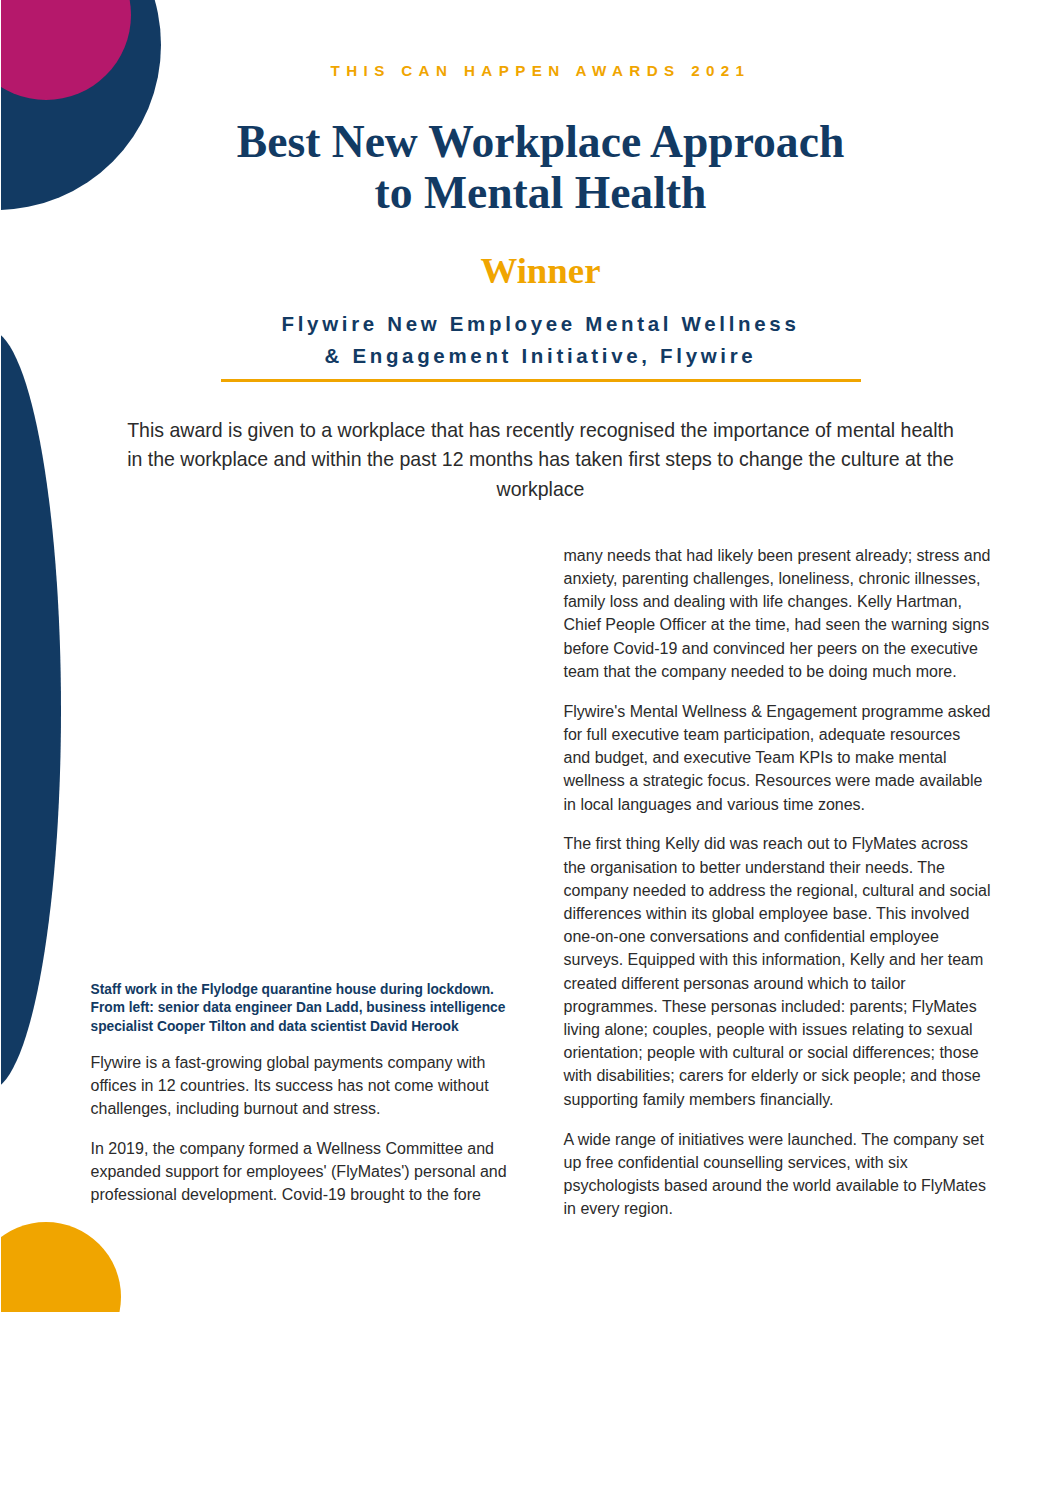This Can Happen Awards 2021
Best New Workplace Approach
to Mental Health
Winner
Flywire New Employee Mental Wellness
& Engagement Initiative, Flywire
This award is given to a workplace that has recently recognised the importance of mental health in the workplace and within the past 12 months has taken first steps to change the culture at the workplace
Staff work in the Flylodge quarantine house during lockdown. From left: senior data engineer Dan Ladd, business intelligence specialist Cooper Tilton and data scientist David Herook
Flywire is a fast-growing global payments company with offices in 12 countries. Its success has not come without challenges, including burnout and stress.
In 2019, the company formed a Wellness Committee and expanded support for employees' (FlyMates') personal and professional development. Covid-19 brought to the fore many needs that had likely been present already; stress and anxiety, parenting challenges, loneliness, chronic illnesses, family loss and dealing with life changes. Kelly Hartman, Chief People Officer at the time, had seen the warning signs before Covid-19 and convinced her peers on the executive team that the company needed to be doing much more.
Flywire's Mental Wellness & Engagement programme asked for full executive team participation, adequate resources and budget, and executive Team KPIs to make mental wellness a strategic focus. Resources were made available in local languages and various time zones.
The first thing Kelly did was reach out to FlyMates across the organisation to better understand their needs. The company needed to address the regional, cultural and social differences within its global employee base. This involved one-on-one conversations and confidential employee surveys. Equipped with this information, Kelly and her team created different personas around which to tailor programmes. These personas included: parents; FlyMates living alone; couples, people with issues relating to sexual orientation; people with cultural or social differences; those with disabilities; carers for elderly or sick people; and those supporting family members financially.
A wide range of initiatives were launched. The company set up free confidential counselling services, with six psychologists based around the world available to FlyMates in every region.